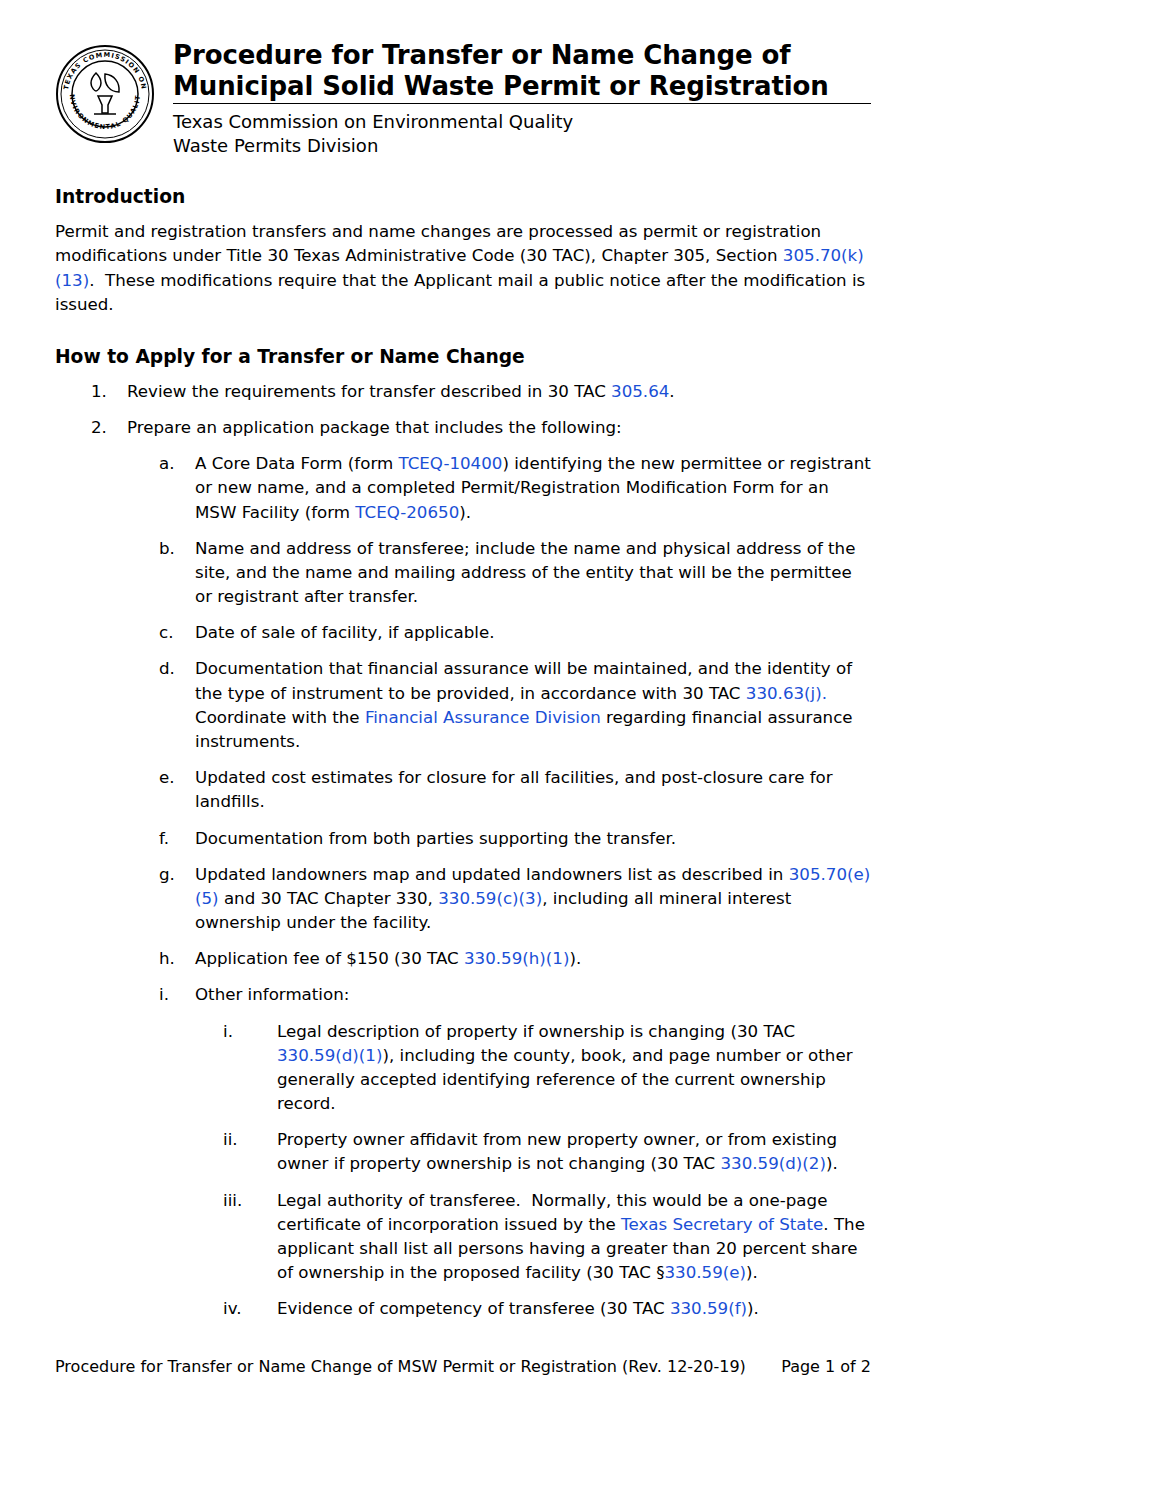TEXAS COMMISSION ON ENVIRONMENTAL QUALITY
Procedure for Transfer or Name Change of
Municipal Solid Waste Permit or Registration
Texas Commission on Environmental Quality
Waste Permits Division
Introduction
Permit and registration transfers and name changes are processed as permit or registration modifications under Title 30 Texas Administrative Code (30 TAC), Chapter 305, Section 305.70(k)(13). These modifications require that the Applicant mail a public notice after the modification is issued.
How to Apply for a Transfer or Name Change
Review the requirements for transfer described in 30 TAC 305.64.
Prepare an application package that includes the following:
A Core Data Form (form TCEQ-10400) identifying the new permittee or registrant or new name, and a completed Permit/Registration Modification Form for an MSW Facility (form TCEQ-20650).
Name and address of transferee; include the name and physical address of the site, and the name and mailing address of the entity that will be the permittee or registrant after transfer.
Date of sale of facility, if applicable.
Documentation that financial assurance will be maintained, and the identity of the type of instrument to be provided, in accordance with 30 TAC 330.63(j). Coordinate with the Financial Assurance Division regarding financial assurance instruments.
Updated cost estimates for closure for all facilities, and post-closure care for landfills.
Documentation from both parties supporting the transfer.
Updated landowners map and updated landowners list as described in 305.70(e)(5) and 30 TAC Chapter 330, 330.59(c)(3), including all mineral interest ownership under the facility.
Application fee of $150 (30 TAC 330.59(h)(1)).
Other information:
Legal description of property if ownership is changing (30 TAC 330.59(d)(1)), including the county, book, and page number or other generally accepted identifying reference of the current ownership record.
Property owner affidavit from new property owner, or from existing owner if property ownership is not changing (30 TAC 330.59(d)(2)).
Legal authority of transferee. Normally, this would be a one-page certificate of incorporation issued by the Texas Secretary of State. The applicant shall list all persons having a greater than 20 percent share of ownership in the proposed facility (30 TAC §330.59(e)).
Evidence of competency of transferee (30 TAC 330.59(f)).
Procedure for Transfer or Name Change of MSW Permit or Registration (Rev. 12-20-19) Page 1 of 2